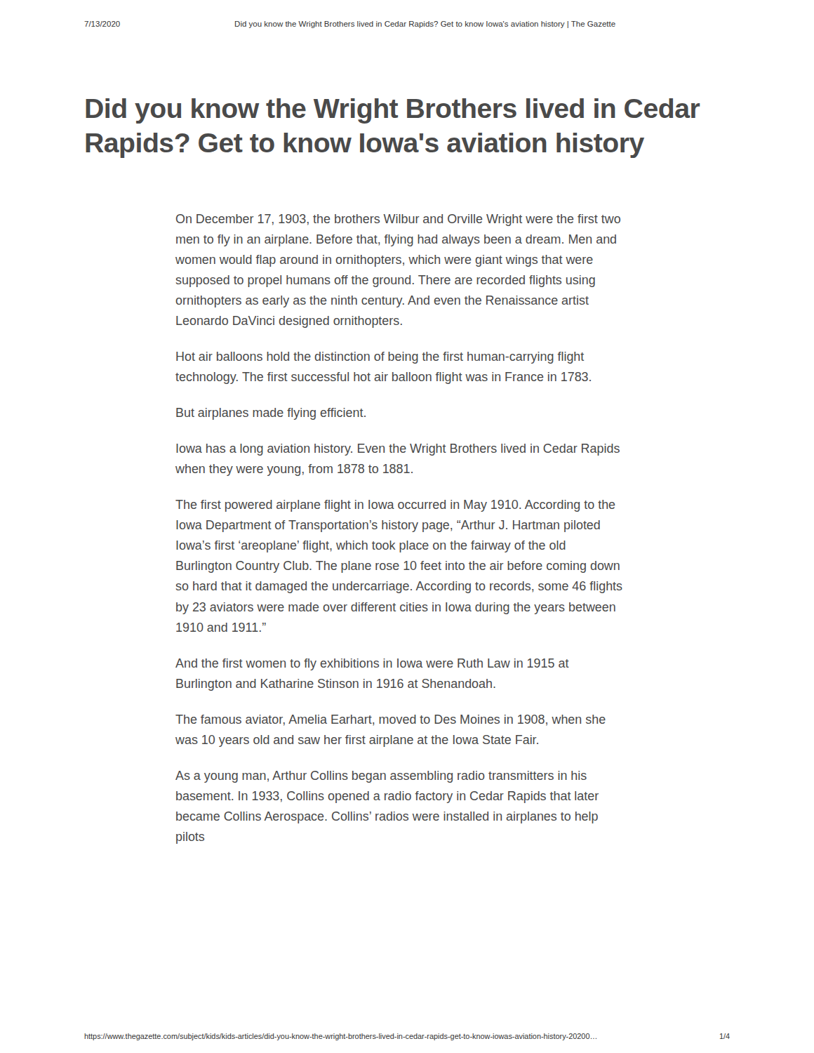7/13/2020 Did you know the Wright Brothers lived in Cedar Rapids? Get to know Iowa's aviation history | The Gazette
Did you know the Wright Brothers lived in Cedar Rapids? Get to know Iowa's aviation history
On December 17, 1903, the brothers Wilbur and Orville Wright were the first two men to fly in an airplane. Before that, flying had always been a dream. Men and women would flap around in ornithopters, which were giant wings that were supposed to propel humans off the ground. There are recorded flights using ornithopters as early as the ninth century. And even the Renaissance artist Leonardo DaVinci designed ornithopters.
Hot air balloons hold the distinction of being the first human-carrying flight technology. The first successful hot air balloon flight was in France in 1783.
But airplanes made flying efficient.
Iowa has a long aviation history. Even the Wright Brothers lived in Cedar Rapids when they were young, from 1878 to 1881.
The first powered airplane flight in Iowa occurred in May 1910. According to the Iowa Department of Transportation’s history page, “Arthur J. Hartman piloted Iowa’s first ‘areoplane’ flight, which took place on the fairway of the old Burlington Country Club. The plane rose 10 feet into the air before coming down so hard that it damaged the undercarriage. According to records, some 46 flights by 23 aviators were made over different cities in Iowa during the years between 1910 and 1911.”
And the first women to fly exhibitions in Iowa were Ruth Law in 1915 at Burlington and Katharine Stinson in 1916 at Shenandoah.
The famous aviator, Amelia Earhart, moved to Des Moines in 1908, when she was 10 years old and saw her first airplane at the Iowa State Fair.
As a young man, Arthur Collins began assembling radio transmitters in his basement. In 1933, Collins opened a radio factory in Cedar Rapids that later became Collins Aerospace. Collins’ radios were installed in airplanes to help pilots
https://www.thegazette.com/subject/kids/kids-articles/did-you-know-the-wright-brothers-lived-in-cedar-rapids-get-to-know-iowas-aviation-history-20200… 1/4